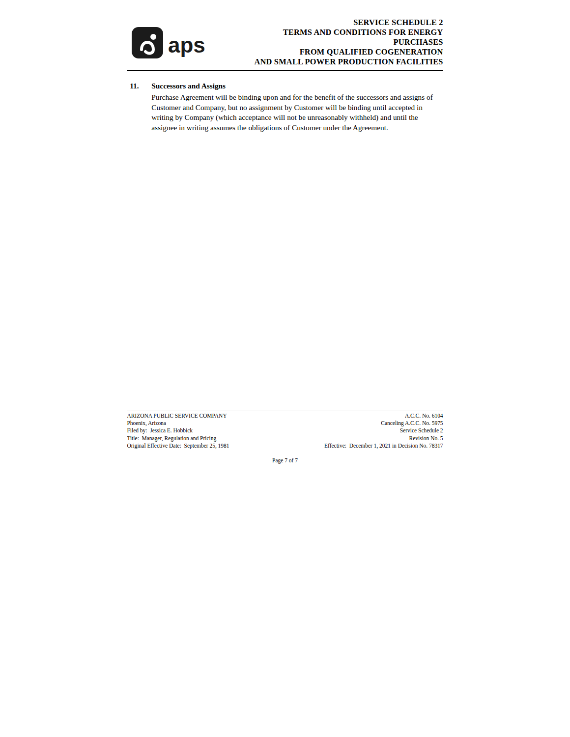aps
SERVICE SCHEDULE 2
TERMS AND CONDITIONS FOR ENERGY PURCHASES
FROM QUALIFIED COGENERATION
AND SMALL POWER PRODUCTION FACILITIES
11. Successors and Assigns
Purchase Agreement will be binding upon and for the benefit of the successors and assigns of Customer and Company, but no assignment by Customer will be binding until accepted in writing by Company (which acceptance will not be unreasonably withheld) and until the assignee in writing assumes the obligations of Customer under the Agreement.
ARIZONA PUBLIC SERVICE COMPANY
Phoenix, Arizona
Filed by: Jessica E. Hobbick
Title: Manager, Regulation and Pricing
Original Effective Date: September 25, 1981
A.C.C. No. 6104
Canceling A.C.C. No. 5975
Service Schedule 2
Revision No. 5
Effective: December 1, 2021 in Decision No. 78317
Page 7 of 7